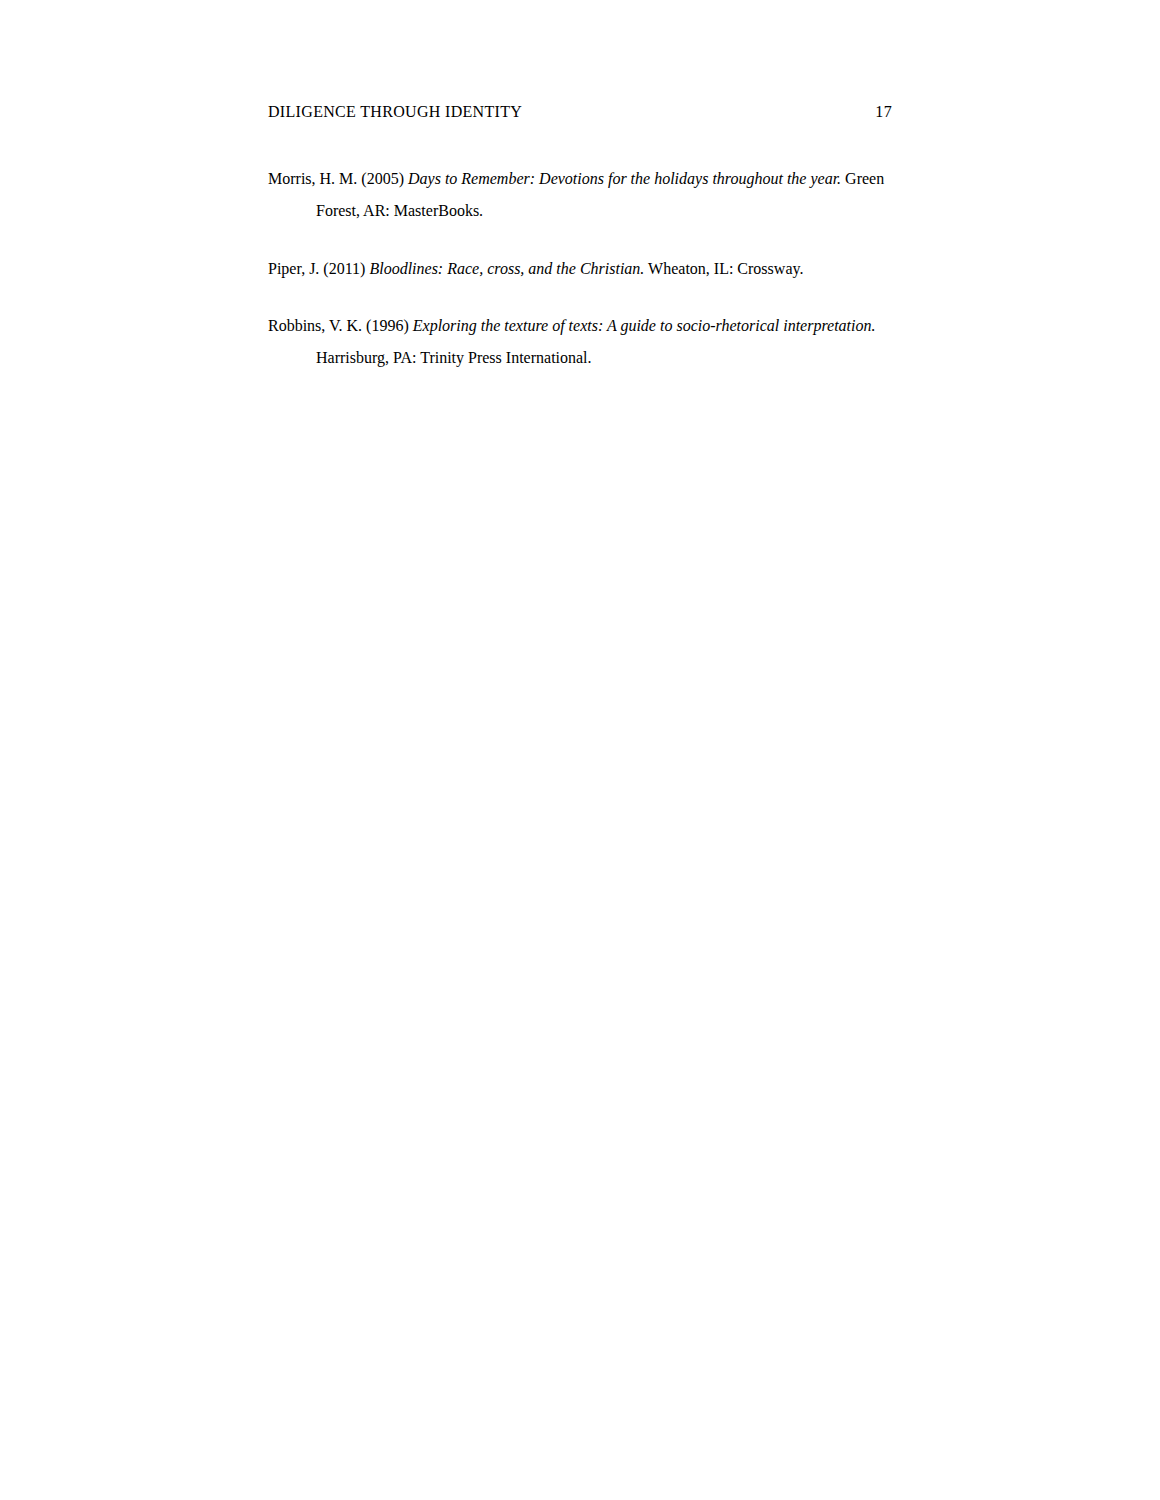Diligence Through Identity 17
Morris, H. M. (2005) Days to Remember: Devotions for the holidays throughout the year. Green Forest, AR: MasterBooks.
Piper, J. (2011) Bloodlines: Race, cross, and the Christian. Wheaton, IL: Crossway.
Robbins, V. K. (1996) Exploring the texture of texts: A guide to socio-rhetorical interpretation. Harrisburg, PA: Trinity Press International.